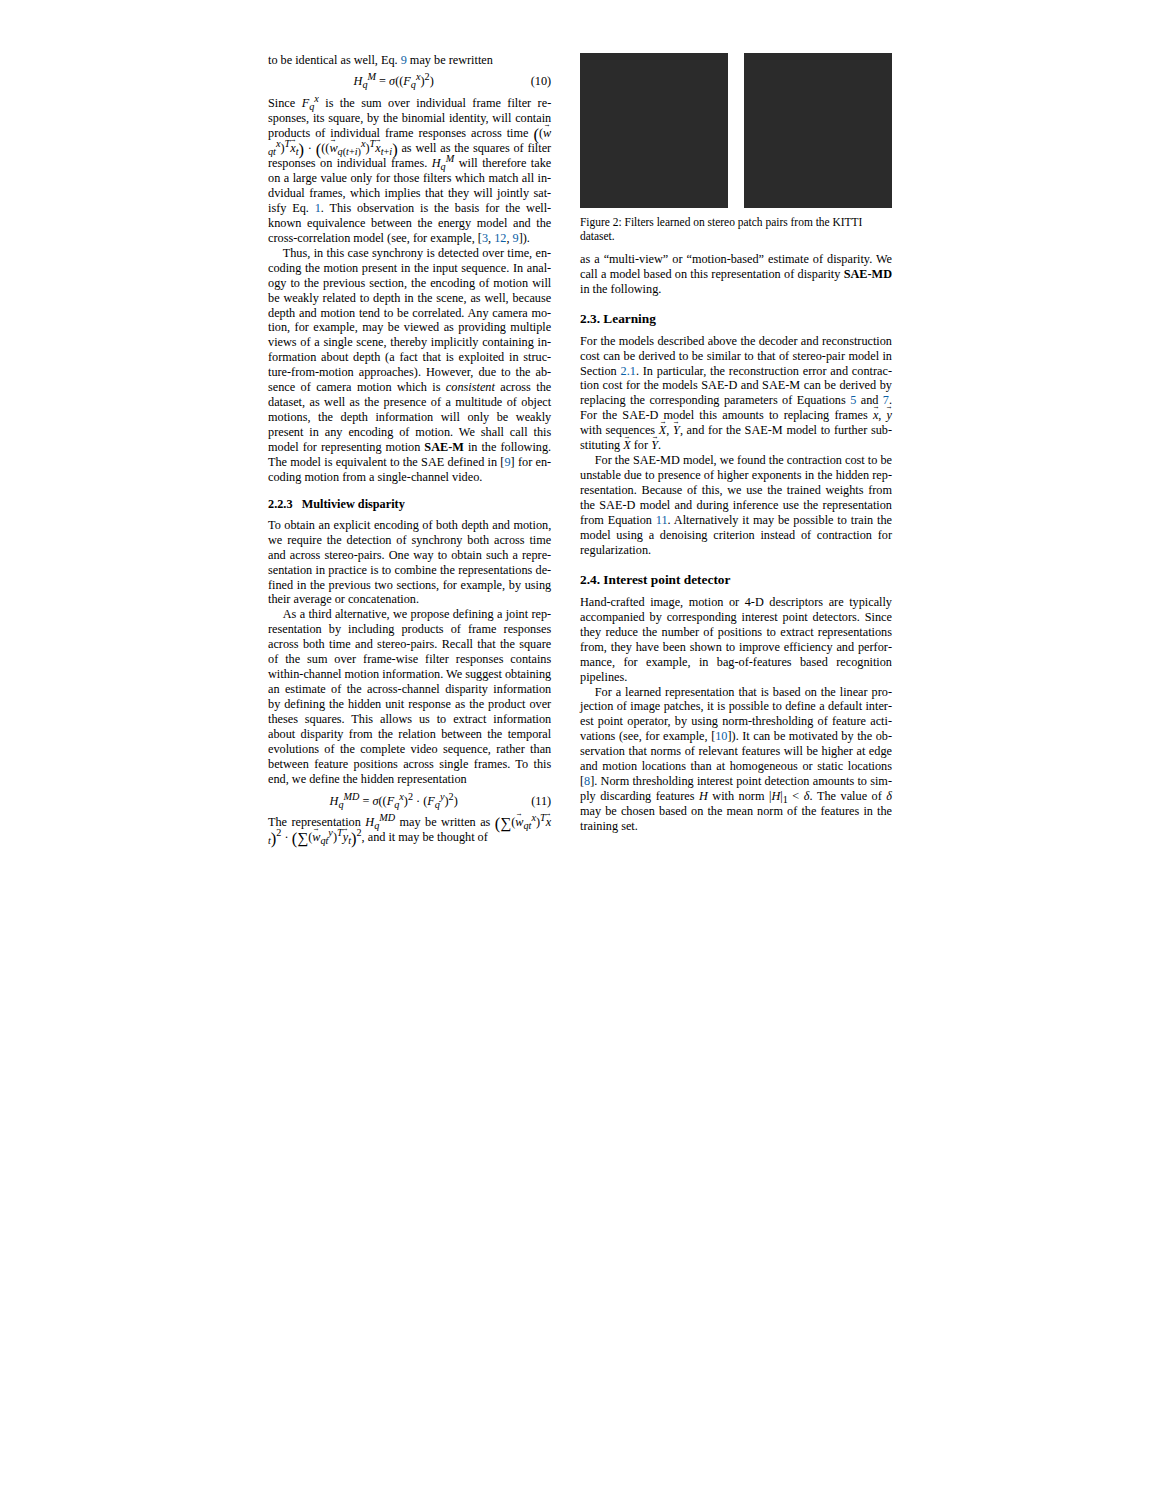to be identical as well, Eq. 9 may be rewritten
HqM = σ((Fqx)2)
(10)
Since Fqx is the sum over individual frame filter responses, its square, by the binomial identity, will contain products of individual frame responses across time ((wqtx)Txt) · (((wq(t+i)x)Txt+i) as well as the squares of filter responses on individual frames. HqM will therefore take on a large value only for those filters which match all indvidual frames, which implies that they will jointly satisfy Eq. 1. This observation is the basis for the well-known equivalence between the energy model and the cross-correlation model (see, for example, [3, 12, 9]).
Thus, in this case synchrony is detected over time, encoding the motion present in the input sequence. In analogy to the previous section, the encoding of motion will be weakly related to depth in the scene, as well, because depth and motion tend to be correlated. Any camera motion, for example, may be viewed as providing multiple views of a single scene, thereby implicitly containing information about depth (a fact that is exploited in structure-from-motion approaches). However, due to the absence of camera motion which is consistent across the dataset, as well as the presence of a multitude of object motions, the depth information will only be weakly present in any encoding of motion. We shall call this model for representing motion SAE-M in the following. The model is equivalent to the SAE defined in [9] for encoding motion from a single-channel video.
2.2.3 Multiview disparity
To obtain an explicit encoding of both depth and motion, we require the detection of synchrony both across time and across stereo-pairs. One way to obtain such a representation in practice is to combine the representations defined in the previous two sections, for example, by using their average or concatenation.
As a third alternative, we propose defining a joint representation by including products of frame responses across both time and stereo-pairs. Recall that the square of the sum over frame-wise filter responses contains within-channel motion information. We suggest obtaining an estimate of the across-channel disparity information by defining the hidden unit response as the product over theses squares. This allows us to extract information about disparity from the relation between the temporal evolutions of the complete video sequence, rather than between feature positions across single frames. To this end, we define the hidden representation
HqMD = σ((Fqx)2 · (Fqy)2)
(11)
The representation HqMD may be written as (∑(wqtx)Txt)2 · (∑(wqty)Tyt)2, and it may be thought of
Figure 2: Filters learned on stereo patch pairs from the KITTI dataset.
as a “multi-view” or “motion-based” estimate of disparity. We call a model based on this representation of disparity SAE-MD in the following.
2.3. Learning
For the models described above the decoder and reconstruction cost can be derived to be similar to that of stereo-pair model in Section 2.1. In particular, the reconstruction error and contraction cost for the models SAE-D and SAE-M can be derived by replacing the corresponding parameters of Equations 5 and 7. For the SAE-D model this amounts to replacing frames x, y with sequences X, Y, and for the SAE-M model to further substituting X for Y.
For the SAE-MD model, we found the contraction cost to be unstable due to presence of higher exponents in the hidden representation. Because of this, we use the trained weights from the SAE-D model and during inference use the representation from Equation 11. Alternatively it may be possible to train the model using a denoising criterion instead of contraction for regularization.
2.4. Interest point detector
Hand-crafted image, motion or 4-D descriptors are typically accompanied by corresponding interest point detectors. Since they reduce the number of positions to extract representations from, they have been shown to improve efficiency and performance, for example, in bag-of-features based recognition pipelines.
For a learned representation that is based on the linear projection of image patches, it is possible to define a default interest point operator, by using norm-thresholding of feature activations (see, for example, [10]). It can be motivated by the observation that norms of relevant features will be higher at edge and motion locations than at homogeneous or static locations [8]. Norm thresholding interest point detection amounts to simply discarding features H with norm |H|1 < δ. The value of δ may be chosen based on the mean norm of the features in the training set.